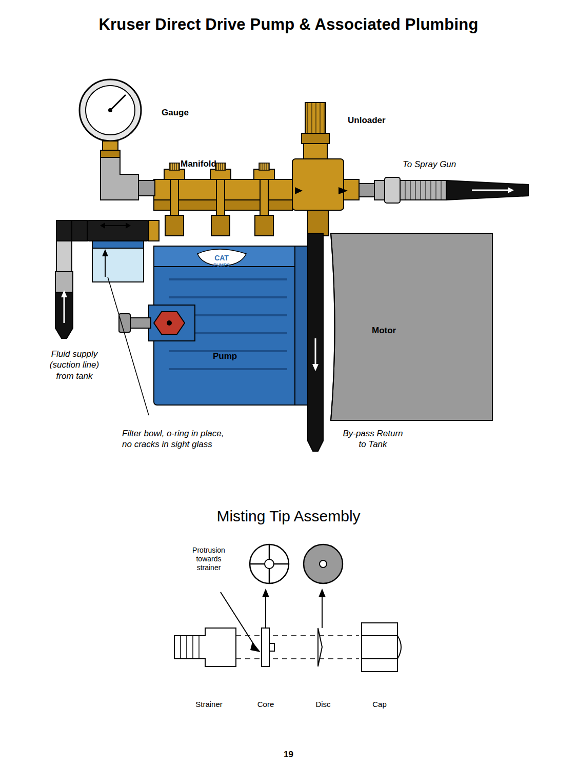Kruser Direct Drive Pump & Associated Plumbing
CAT PUMPS
Gauge
Unloader
Manifold
To Spray Gun
Motor
Pump
Fluid supply
(suction line)
from tank
Filter bowl, o-ring in place,
no cracks in sight glass
By-pass Return
to Tank
Misting Tip Assembly
Protrusion
towards
strainer
Strainer
Core
Disc
Cap
19